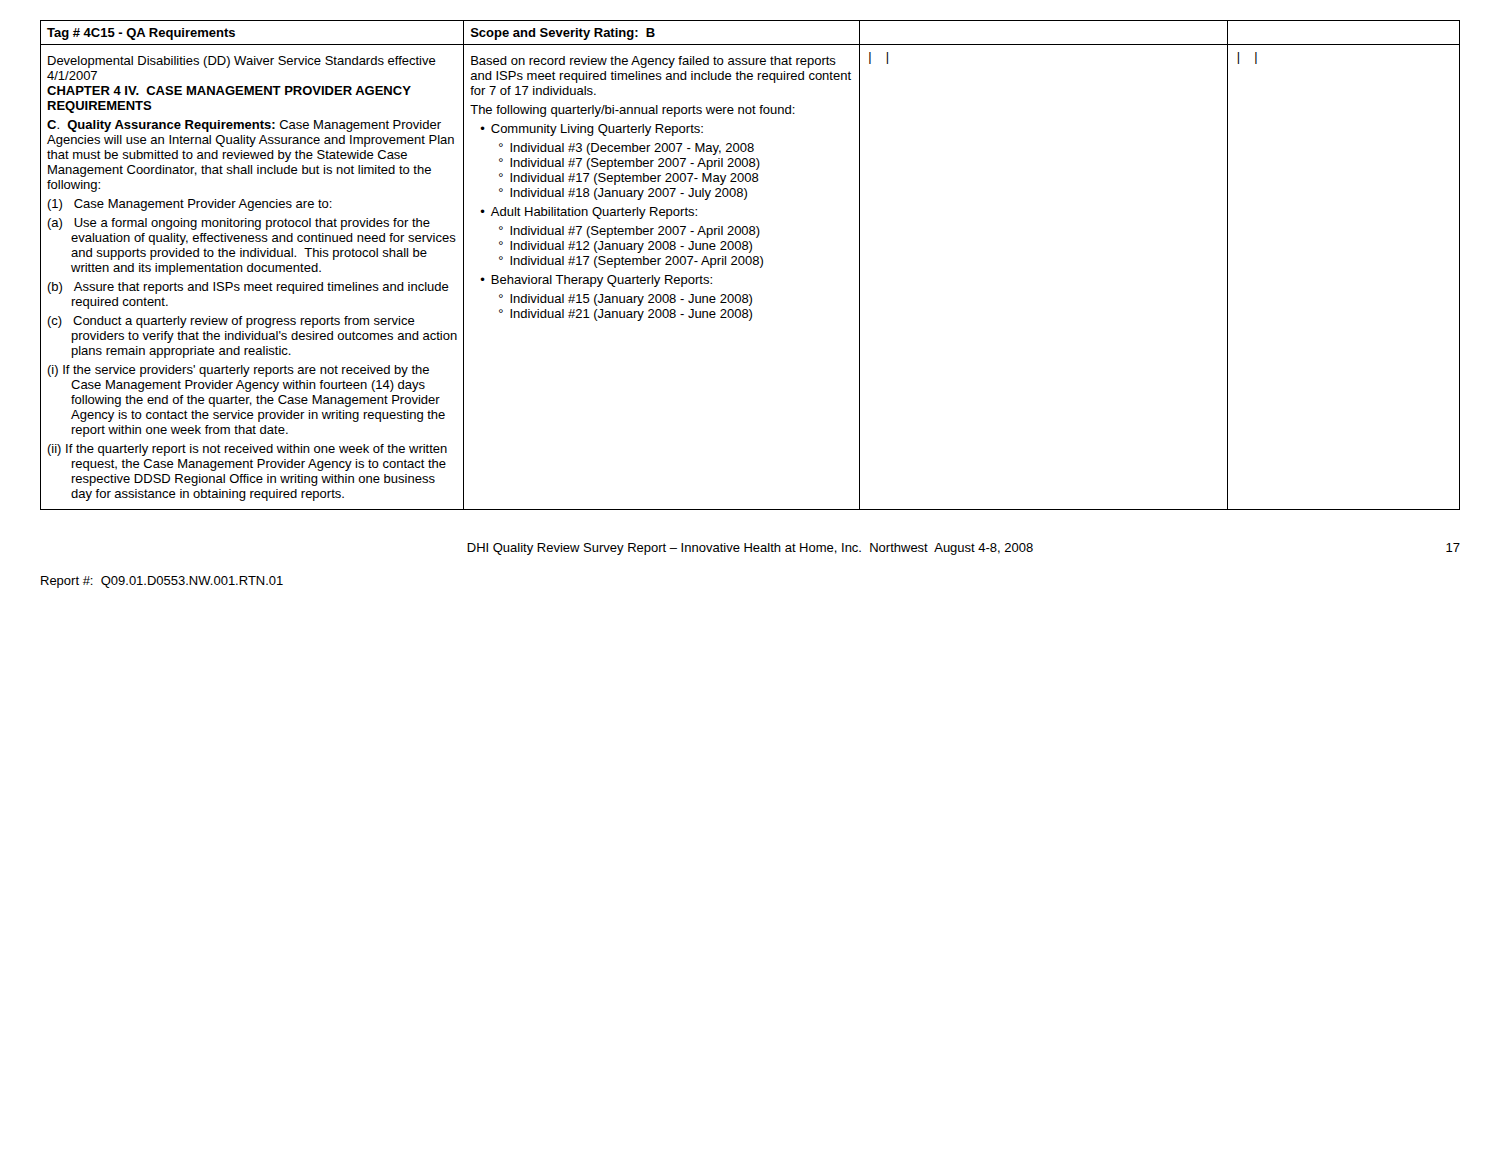| Tag # 4C15 - QA Requirements | Scope and Severity Rating: B | | |
| --- | --- | --- | --- |
| Developmental Disabilities (DD) Waiver Service Standards effective 4/1/2007 CHAPTER 4 IV. CASE MANAGEMENT PROVIDER AGENCY REQUIREMENTS C . Quality Assurance Requirements: Case Management Provider Agencies will use an Internal Quality Assurance and Improvement Plan that must be submitted to and reviewed by the Statewide Case Management Coordinator, that shall include but is not limited to the following: (1) Case Management Provider Agencies are to: (a) Use a formal ongoing monitoring protocol that provides for the evaluation of quality, effectiveness and continued need for services and supports provided to the individual. This protocol shall be written and its implementation documented. (b) Assure that reports and ISPs meet required timelines and include required content. (c) Conduct a quarterly review of progress reports from service providers to verify that the individual's desired outcomes and action plans remain appropriate and realistic. (i) If the service providers' quarterly reports are not received by the Case Management Provider Agency within fourteen (14) days following the end of the quarter, the Case Management Provider Agency is to contact the service provider in writing requesting the report within one week from that date. (ii) If the quarterly report is not received within one week of the written request, the Case Management Provider Agency is to contact the respective DDSD Regional Office in writing within one business day for assistance in obtaining required reports. | Based on record review the Agency failed to assure that reports and ISPs meet required timelines and include the required content for 7 of 17 individuals. The following quarterly/bi-annual reports were not found: Community Living Quarterly Reports: Individual #3 (December 2007 - May, 2008 Individual #7 (September 2007 - April 2008) Individual #17 (September 2007- May 2008 Individual #18 (January 2007 - July 2008) Adult Habilitation Quarterly Reports: Individual #7 (September 2007 - April 2008) Individual #12 (January 2008 - June 2008) Individual #17 (September 2007- April 2008) Behavioral Therapy Quarterly Reports: Individual #15 (January 2008 - June 2008) Individual #21 (January 2008 - June 2008) | / / | / / |
DHI Quality Review Survey Report – Innovative Health at Home, Inc. Northwest August 4-8, 2008
17
Report #: Q09.01.D0553.NW.001.RTN.01